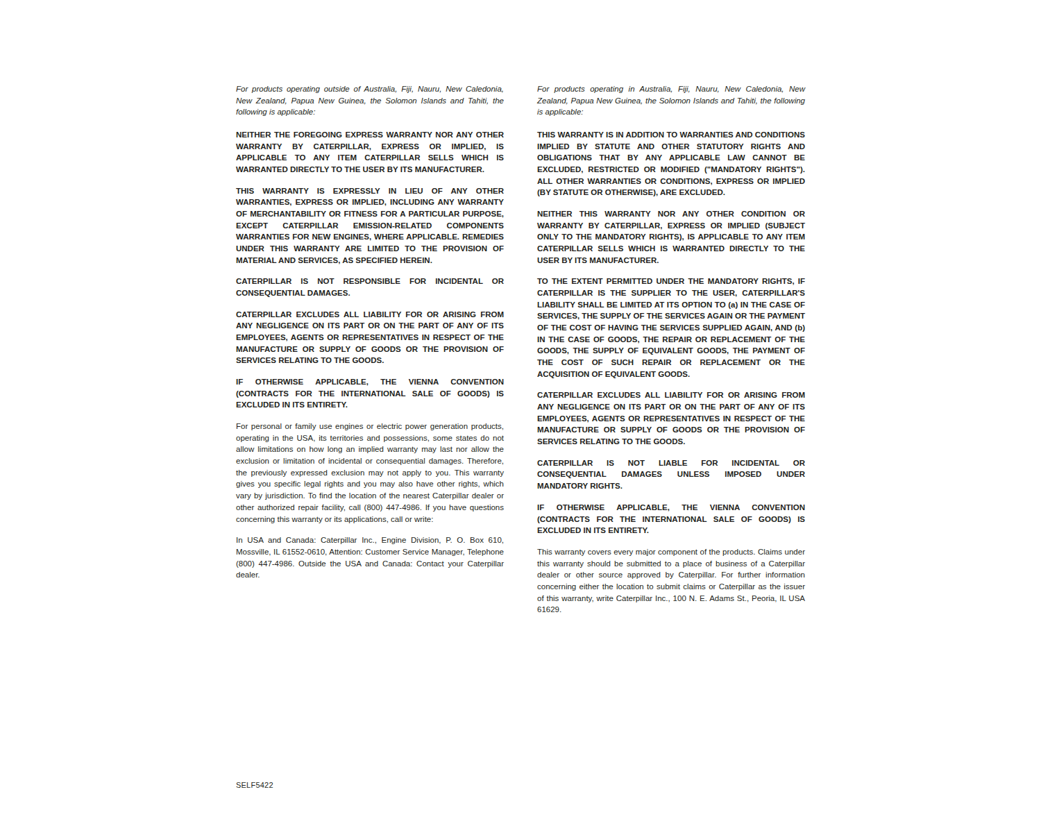For products operating outside of Australia, Fiji, Nauru, New Caledonia, New Zealand, Papua New Guinea, the Solomon Islands and Tahiti, the following is applicable:
NEITHER THE FOREGOING EXPRESS WARRANTY NOR ANY OTHER WARRANTY BY CATERPILLAR, EXPRESS OR IMPLIED, IS APPLICABLE TO ANY ITEM CATERPILLAR SELLS WHICH IS WARRANTED DIRECTLY TO THE USER BY ITS MANUFACTURER.
THIS WARRANTY IS EXPRESSLY IN LIEU OF ANY OTHER WARRANTIES, EXPRESS OR IMPLIED, INCLUDING ANY WARRANTY OF MERCHANTABILITY OR FITNESS FOR A PARTICULAR PURPOSE, EXCEPT CATERPILLAR EMISSION-RELATED COMPONENTS WARRANTIES FOR NEW ENGINES, WHERE APPLICABLE. REMEDIES UNDER THIS WARRANTY ARE LIMITED TO THE PROVISION OF MATERIAL AND SERVICES, AS SPECIFIED HEREIN.
CATERPILLAR IS NOT RESPONSIBLE FOR INCIDENTAL OR CONSEQUENTIAL DAMAGES.
CATERPILLAR EXCLUDES ALL LIABILITY FOR OR ARISING FROM ANY NEGLIGENCE ON ITS PART OR ON THE PART OF ANY OF ITS EMPLOYEES, AGENTS OR REPRESENTATIVES IN RESPECT OF THE MANUFACTURE OR SUPPLY OF GOODS OR THE PROVISION OF SERVICES RELATING TO THE GOODS.
IF OTHERWISE APPLICABLE, THE VIENNA CONVENTION (CONTRACTS FOR THE INTERNATIONAL SALE OF GOODS) IS EXCLUDED IN ITS ENTIRETY.
For personal or family use engines or electric power generation products, operating in the USA, its territories and possessions, some states do not allow limitations on how long an implied warranty may last nor allow the exclusion or limitation of incidental or consequential damages. Therefore, the previously expressed exclusion may not apply to you. This warranty gives you specific legal rights and you may also have other rights, which vary by jurisdiction. To find the location of the nearest Caterpillar dealer or other authorized repair facility, call (800) 447-4986. If you have questions concerning this warranty or its applications, call or write:
In USA and Canada: Caterpillar Inc., Engine Division, P. O. Box 610, Mossville, IL 61552-0610, Attention: Customer Service Manager, Telephone (800) 447-4986. Outside the USA and Canada: Contact your Caterpillar dealer.
For products operating in Australia, Fiji, Nauru, New Caledonia, New Zealand, Papua New Guinea, the Solomon Islands and Tahiti, the following is applicable:
THIS WARRANTY IS IN ADDITION TO WARRANTIES AND CONDITIONS IMPLIED BY STATUTE AND OTHER STATUTORY RIGHTS AND OBLIGATIONS THAT BY ANY APPLICABLE LAW CANNOT BE EXCLUDED, RESTRICTED OR MODIFIED ("MANDATORY RIGHTS"). ALL OTHER WARRANTIES OR CONDITIONS, EXPRESS OR IMPLIED (BY STATUTE OR OTHERWISE), ARE EXCLUDED.
NEITHER THIS WARRANTY NOR ANY OTHER CONDITION OR WARRANTY BY CATERPILLAR, EXPRESS OR IMPLIED (SUBJECT ONLY TO THE MANDATORY RIGHTS), IS APPLICABLE TO ANY ITEM CATERPILLAR SELLS WHICH IS WARRANTED DIRECTLY TO THE USER BY ITS MANUFACTURER.
TO THE EXTENT PERMITTED UNDER THE MANDATORY RIGHTS, IF CATERPILLAR IS THE SUPPLIER TO THE USER, CATERPILLAR'S LIABILITY SHALL BE LIMITED AT ITS OPTION TO (a) IN THE CASE OF SERVICES, THE SUPPLY OF THE SERVICES AGAIN OR THE PAYMENT OF THE COST OF HAVING THE SERVICES SUPPLIED AGAIN, AND (b) IN THE CASE OF GOODS, THE REPAIR OR REPLACEMENT OF THE GOODS, THE SUPPLY OF EQUIVALENT GOODS, THE PAYMENT OF THE COST OF SUCH REPAIR OR REPLACEMENT OR THE ACQUISITION OF EQUIVALENT GOODS.
CATERPILLAR EXCLUDES ALL LIABILITY FOR OR ARISING FROM ANY NEGLIGENCE ON ITS PART OR ON THE PART OF ANY OF ITS EMPLOYEES, AGENTS OR REPRESENTATIVES IN RESPECT OF THE MANUFACTURE OR SUPPLY OF GOODS OR THE PROVISION OF SERVICES RELATING TO THE GOODS.
CATERPILLAR IS NOT LIABLE FOR INCIDENTAL OR CONSEQUENTIAL DAMAGES UNLESS IMPOSED UNDER MANDATORY RIGHTS.
IF OTHERWISE APPLICABLE, THE VIENNA CONVENTION (CONTRACTS FOR THE INTERNATIONAL SALE OF GOODS) IS EXCLUDED IN ITS ENTIRETY.
This warranty covers every major component of the products. Claims under this warranty should be submitted to a place of business of a Caterpillar dealer or other source approved by Caterpillar. For further information concerning either the location to submit claims or Caterpillar as the issuer of this warranty, write Caterpillar Inc., 100 N. E. Adams St., Peoria, IL USA 61629.
SELF5422